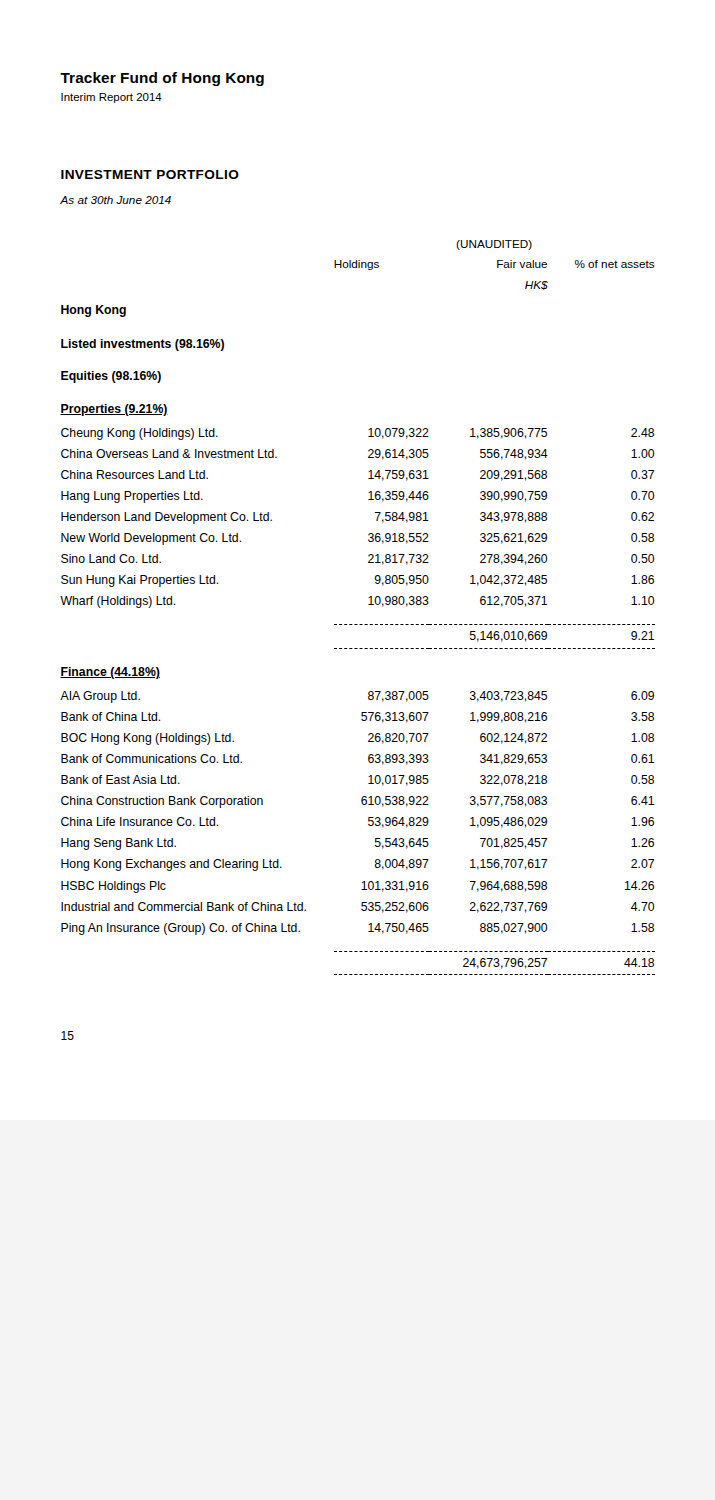Tracker Fund of Hong Kong
Interim Report 2014
Investment Portfolio
As at 30th June 2014
| | (UNAUDITED) |
| --- | --- |
| | Holdings | Fair value | % of net assets |
| | | HK$ | |
| Hong Kong |
| Listed investments (98.16%) |
| Equities (98.16%) |
| Properties (9.21%) |
| Cheung Kong (Holdings) Ltd. | 10,079,322 | 1,385,906,775 | 2.48 |
| China Overseas Land & Investment Ltd. | 29,614,305 | 556,748,934 | 1.00 |
| China Resources Land Ltd. | 14,759,631 | 209,291,568 | 0.37 |
| Hang Lung Properties Ltd. | 16,359,446 | 390,990,759 | 0.70 |
| Henderson Land Development Co. Ltd. | 7,584,981 | 343,978,888 | 0.62 |
| New World Development Co. Ltd. | 36,918,552 | 325,621,629 | 0.58 |
| Sino Land Co. Ltd. | 21,817,732 | 278,394,260 | 0.50 |
| Sun Hung Kai Properties Ltd. | 9,805,950 | 1,042,372,485 | 1.86 |
| Wharf (Holdings) Ltd. | 10,980,383 | 612,705,371 | 1.10 |
| | | 5,146,010,669 | 9.21 |
| Finance (44.18%) |
| AIA Group Ltd. | 87,387,005 | 3,403,723,845 | 6.09 |
| Bank of China Ltd. | 576,313,607 | 1,999,808,216 | 3.58 |
| BOC Hong Kong (Holdings) Ltd. | 26,820,707 | 602,124,872 | 1.08 |
| Bank of Communications Co. Ltd. | 63,893,393 | 341,829,653 | 0.61 |
| Bank of East Asia Ltd. | 10,017,985 | 322,078,218 | 0.58 |
| China Construction Bank Corporation | 610,538,922 | 3,577,758,083 | 6.41 |
| China Life Insurance Co. Ltd. | 53,964,829 | 1,095,486,029 | 1.96 |
| Hang Seng Bank Ltd. | 5,543,645 | 701,825,457 | 1.26 |
| Hong Kong Exchanges and Clearing Ltd. | 8,004,897 | 1,156,707,617 | 2.07 |
| HSBC Holdings Plc | 101,331,916 | 7,964,688,598 | 14.26 |
| Industrial and Commercial Bank of China Ltd. | 535,252,606 | 2,622,737,769 | 4.70 |
| Ping An Insurance (Group) Co. of China Ltd. | 14,750,465 | 885,027,900 | 1.58 |
| | | 24,673,796,257 | 44.18 |
15